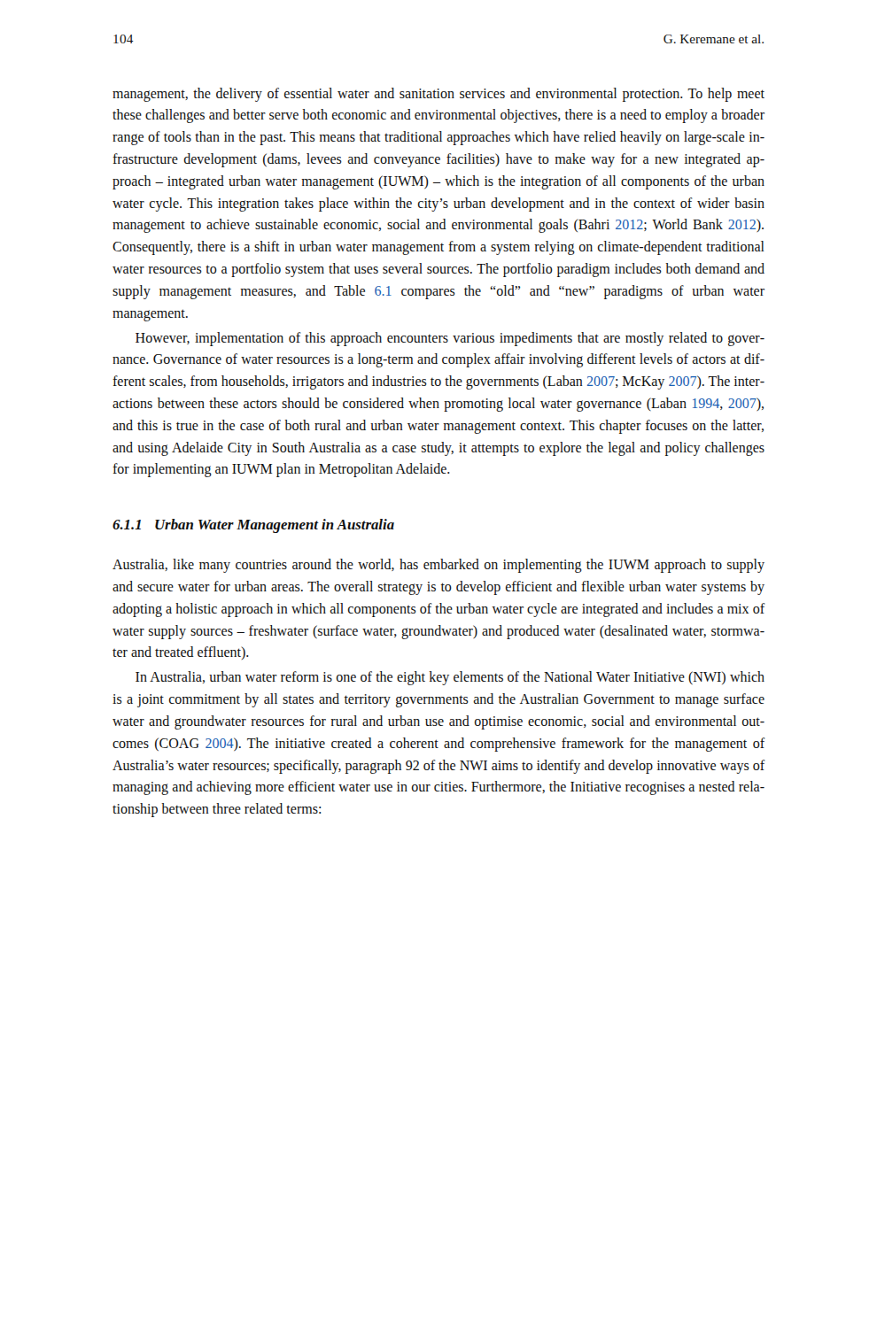104 G. Keremane et al.
management, the delivery of essential water and sanitation services and environmental protection. To help meet these challenges and better serve both economic and environmental objectives, there is a need to employ a broader range of tools than in the past. This means that traditional approaches which have relied heavily on large-scale infrastructure development (dams, levees and conveyance facilities) have to make way for a new integrated approach – integrated urban water management (IUWM) – which is the integration of all components of the urban water cycle. This integration takes place within the city’s urban development and in the context of wider basin management to achieve sustainable economic, social and environmental goals (Bahri 2012; World Bank 2012). Consequently, there is a shift in urban water management from a system relying on climate-dependent traditional water resources to a portfolio system that uses several sources. The portfolio paradigm includes both demand and supply management measures, and Table 6.1 compares the “old” and “new” paradigms of urban water management.
However, implementation of this approach encounters various impediments that are mostly related to governance. Governance of water resources is a long-term and complex affair involving different levels of actors at different scales, from households, irrigators and industries to the governments (Laban 2007; McKay 2007). The interactions between these actors should be considered when promoting local water governance (Laban 1994, 2007), and this is true in the case of both rural and urban water management context. This chapter focuses on the latter, and using Adelaide City in South Australia as a case study, it attempts to explore the legal and policy challenges for implementing an IUWM plan in Metropolitan Adelaide.
6.1.1 Urban Water Management in Australia
Australia, like many countries around the world, has embarked on implementing the IUWM approach to supply and secure water for urban areas. The overall strategy is to develop efficient and flexible urban water systems by adopting a holistic approach in which all components of the urban water cycle are integrated and includes a mix of water supply sources – freshwater (surface water, groundwater) and produced water (desalinated water, stormwater and treated effluent).
In Australia, urban water reform is one of the eight key elements of the National Water Initiative (NWI) which is a joint commitment by all states and territory governments and the Australian Government to manage surface water and groundwater resources for rural and urban use and optimise economic, social and environmental outcomes (COAG 2004). The initiative created a coherent and comprehensive framework for the management of Australia’s water resources; specifically, paragraph 92 of the NWI aims to identify and develop innovative ways of managing and achieving more efficient water use in our cities. Furthermore, the Initiative recognises a nested relationship between three related terms: